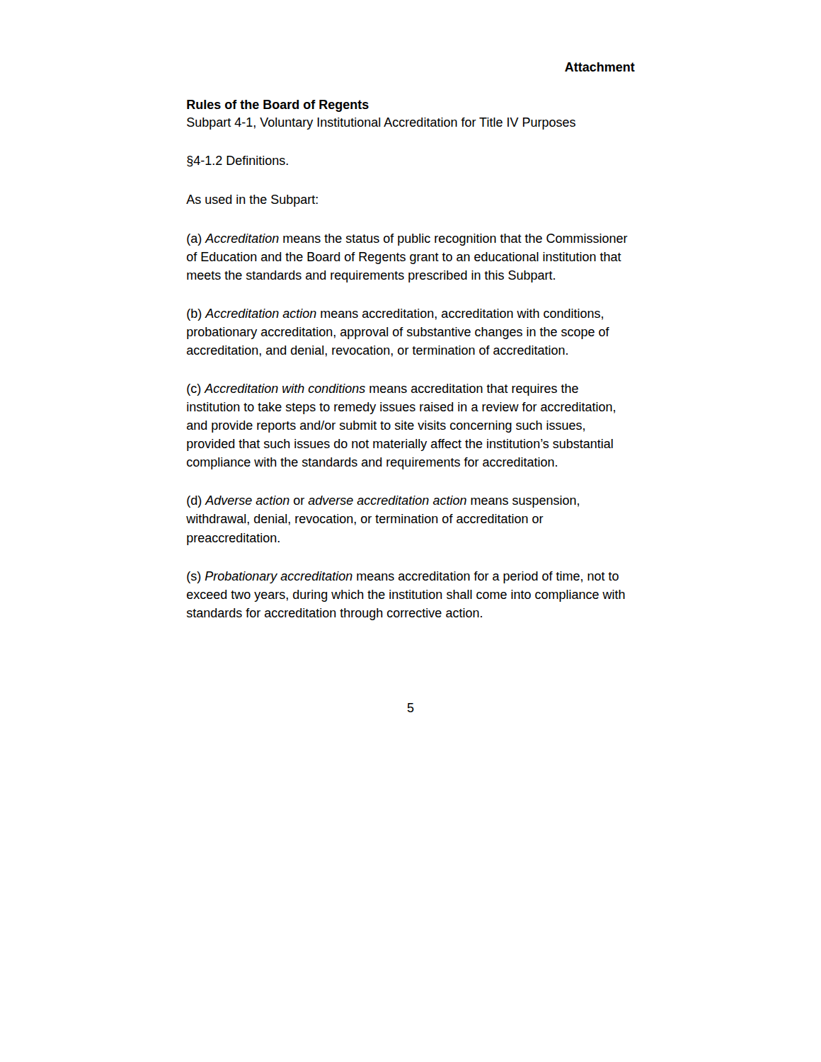Attachment
Rules of the Board of Regents
Subpart 4-1, Voluntary Institutional Accreditation for Title IV Purposes
§4-1.2 Definitions.
As used in the Subpart:
(a) Accreditation means the status of public recognition that the Commissioner of Education and the Board of Regents grant to an educational institution that meets the standards and requirements prescribed in this Subpart.
(b) Accreditation action means accreditation, accreditation with conditions, probationary accreditation, approval of substantive changes in the scope of accreditation, and denial, revocation, or termination of accreditation.
(c) Accreditation with conditions means accreditation that requires the institution to take steps to remedy issues raised in a review for accreditation, and provide reports and/or submit to site visits concerning such issues, provided that such issues do not materially affect the institution’s substantial compliance with the standards and requirements for accreditation.
(d) Adverse action or adverse accreditation action means suspension, withdrawal, denial, revocation, or termination of accreditation or preaccreditation.
(s) Probationary accreditation means accreditation for a period of time, not to exceed two years, during which the institution shall come into compliance with standards for accreditation through corrective action.
5